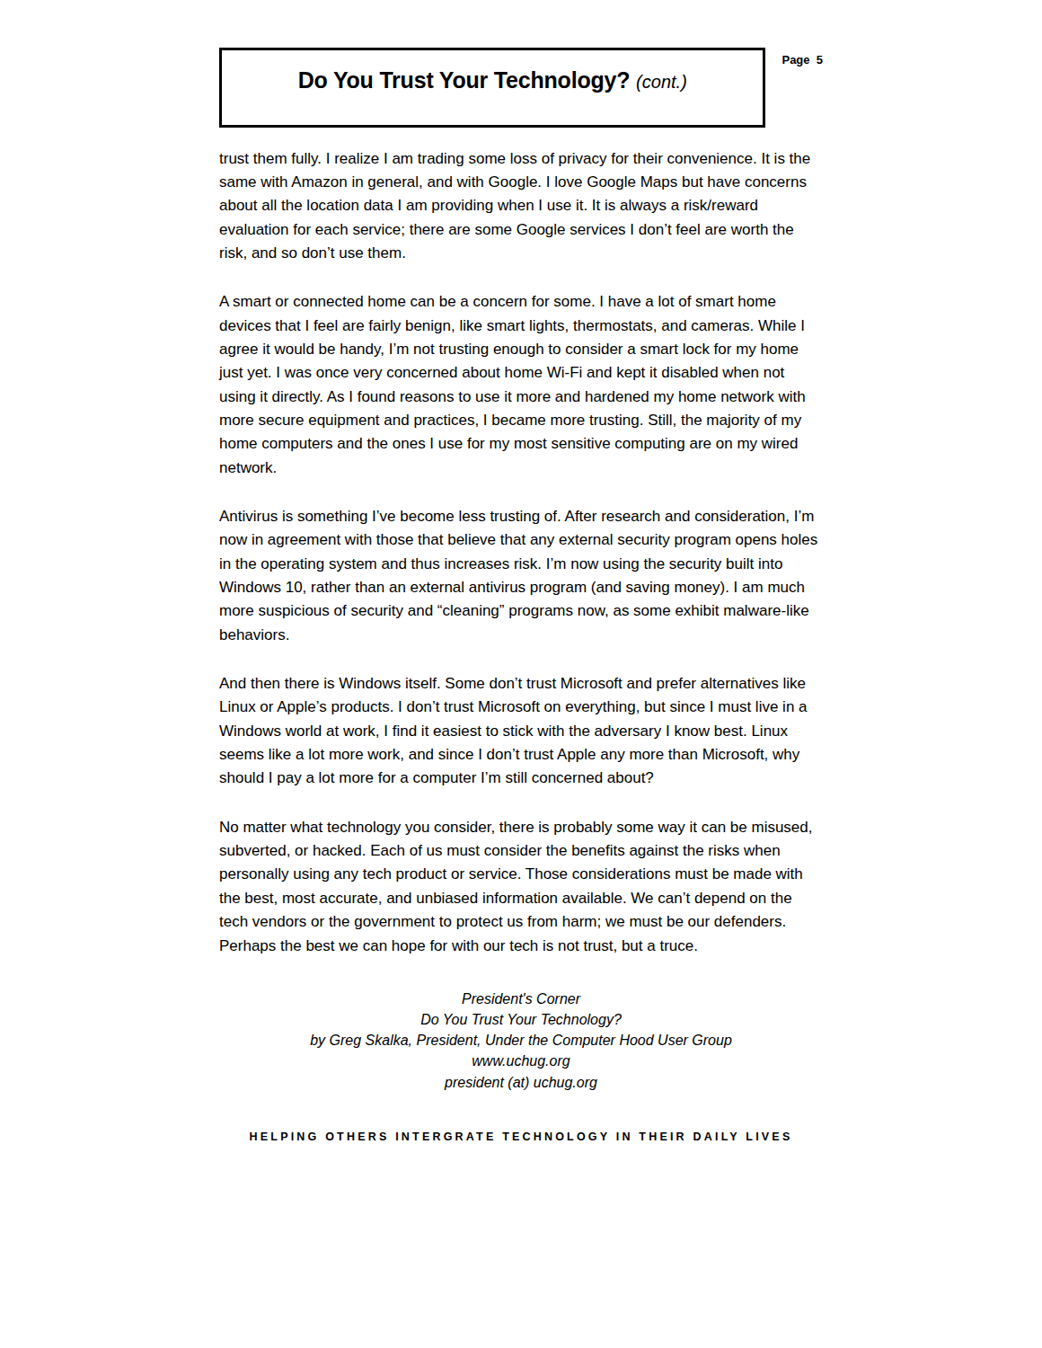Do You Trust Your Technology? (cont.)
Page 5
trust them fully. I realize I am trading some loss of privacy for their convenience. It is the same with Amazon in general, and with Google. I love Google Maps but have concerns about all the location data I am providing when I use it. It is always a risk/reward evaluation for each service; there are some Google services I don’t feel are worth the risk, and so don’t use them.
A smart or connected home can be a concern for some. I have a lot of smart home devices that I feel are fairly benign, like smart lights, thermostats, and cameras. While I agree it would be handy, I’m not trusting enough to consider a smart lock for my home just yet. I was once very concerned about home Wi-Fi and kept it disabled when not using it directly. As I found reasons to use it more and hardened my home network with more secure equipment and practices, I became more trusting. Still, the majority of my home computers and the ones I use for my most sensitive computing are on my wired network.
Antivirus is something I’ve become less trusting of. After research and consideration, I’m now in agreement with those that believe that any external security program opens holes in the operating system and thus increases risk. I’m now using the security built into Windows 10, rather than an external antivirus program (and saving money). I am much more suspicious of security and “cleaning” programs now, as some exhibit malware-like behaviors.
And then there is Windows itself. Some don’t trust Microsoft and prefer alternatives like Linux or Apple’s products. I don’t trust Microsoft on everything, but since I must live in a Windows world at work, I find it easiest to stick with the adversary I know best. Linux seems like a lot more work, and since I don’t trust Apple any more than Microsoft, why should I pay a lot more for a computer I’m still concerned about?
No matter what technology you consider, there is probably some way it can be misused, subverted, or hacked. Each of us must consider the benefits against the risks when personally using any tech product or service. Those considerations must be made with the best, most accurate, and unbiased information available. We can’t depend on the tech vendors or the government to protect us from harm; we must be our defenders. Perhaps the best we can hope for with our tech is not trust, but a truce.
President's Corner
Do You Trust Your Technology?
by Greg Skalka, President, Under the Computer Hood User Group
www.uchug.org
president (at) uchug.org
HELPING OTHERS INTERGRATE TECHNOLOGY IN THEIR DAILY LIVES